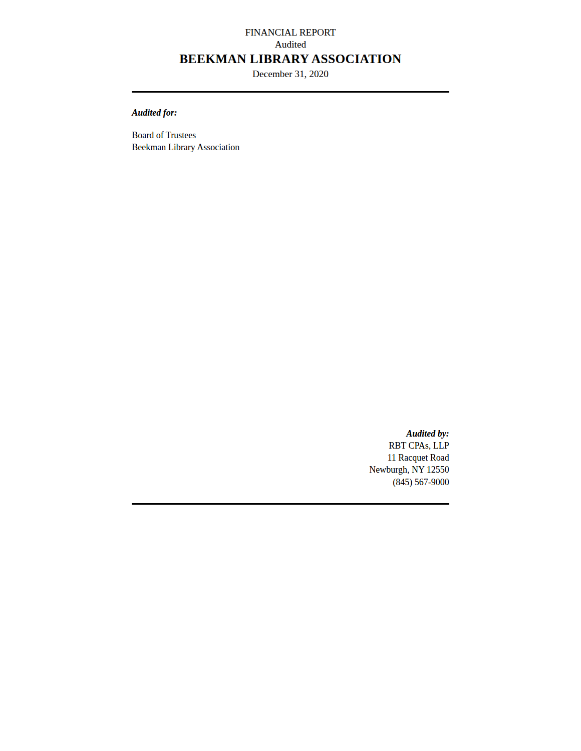FINANCIAL REPORT
Audited
BEEKMAN LIBRARY ASSOCIATION
December 31, 2020
Audited for:
Board of Trustees
Beekman Library Association
Audited by:
RBT CPAs, LLP
11 Racquet Road
Newburgh, NY 12550
(845) 567-9000